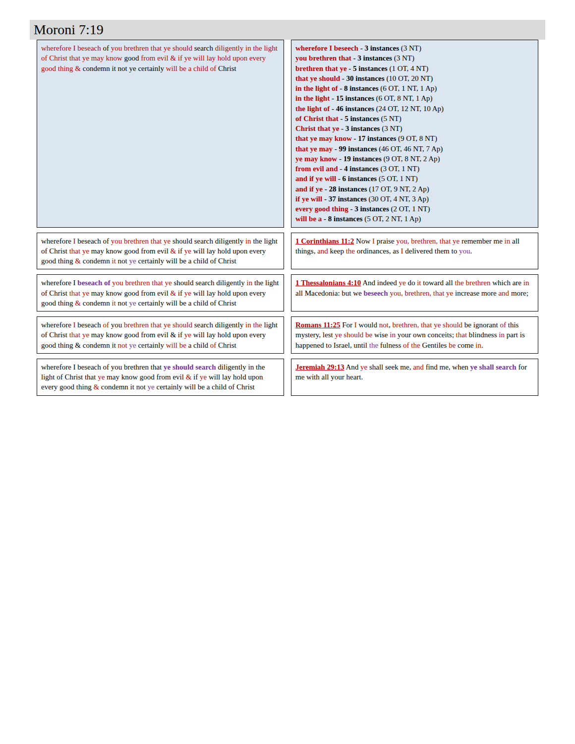Moroni 7:19
| wherefore I beseach of you brethren that ye should search diligently in the light of Christ that ye may know good from evil & if ye will lay hold upon every good thing & condemn it not ye certainly will be a child of Christ | wherefore I beseech - 3 instances (3 NT) you brethren that - 3 instances (3 NT) brethren that ye - 5 instances (1 OT, 4 NT) that ye should - 30 instances (10 OT, 20 NT) in the light of - 8 instances (6 OT, 1 NT, 1 Ap) in the light - 15 instances (6 OT, 8 NT, 1 Ap) the light of - 46 instances (24 OT, 12 NT, 10 Ap) of Christ that - 5 instances (5 NT) Christ that ye - 3 instances (3 NT) that ye may know - 17 instances (9 OT, 8 NT) that ye may - 99 instances (46 OT, 46 NT, 7 Ap) ye may know - 19 instances (9 OT, 8 NT, 2 Ap) from evil and - 4 instances (3 OT, 1 NT) and if ye will - 6 instances (5 OT, 1 NT) and if ye - 28 instances (17 OT, 9 NT, 2 Ap) if ye will - 37 instances (30 OT, 4 NT, 3 Ap) every good thing - 3 instances (2 OT, 1 NT) will be a - 8 instances (5 OT, 2 NT, 1 Ap) |
| wherefore I beseach of you brethren that ye should search diligently in the light of Christ that ye may know good from evil & if ye will lay hold upon every good thing & condemn it not ye certainly will be a child of Christ | 1 Corinthians 11:2 Now I praise you, brethren, that ye remember me in all things, and keep the ordinances, as I delivered them to you . |
| wherefore I beseach of you brethren that ye should search diligently in the light of Christ that ye may know good from evil & if ye will lay hold upon every good thing & condemn it not ye certainly will be a child of Christ | 1 Thessalonians 4:10 And indeed ye do it toward all the brethren which are in all Macedonia: but we beseech you, brethren, that ye increase more and more; |
| wherefore I beseach of you brethren that ye should search diligently in the light of Christ that ye may know good from evil & if ye will lay hold upon every good thing & condemn it not ye certainly will be a child of Christ | Romans 11:25 For I would not , brethren, that ye should be ignorant of this mystery, lest ye should be wise in your own conceits; that blindness in part is happened to Israel, until the fulness of the Gentiles be come in . |
| wherefore I beseach of you brethren that ye should search diligently in the light of Christ that ye may know good from evil & if ye will lay hold upon every good thing & condemn it not ye certainly will be a child of Christ | Jeremiah 29:13 And ye shall seek me, and find me, when ye shall search for me with all your heart. |